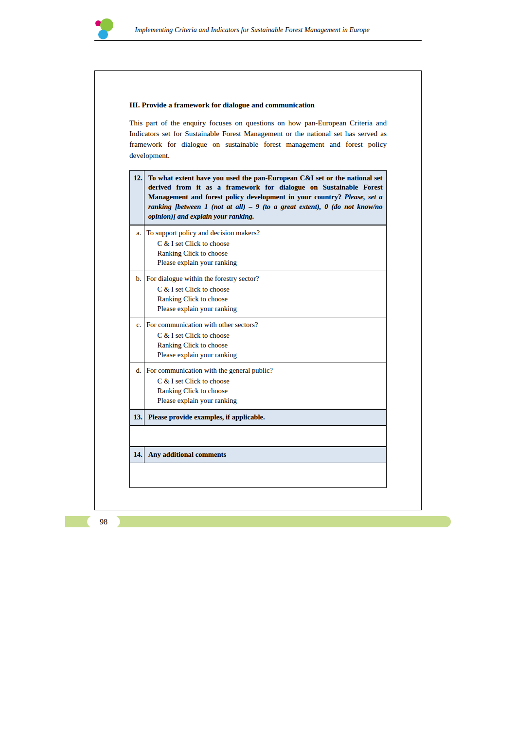Implementing Criteria and Indicators for Sustainable Forest Management in Europe
III. Provide a framework for dialogue and communication
This part of the enquiry focuses on questions on how pan-European Criteria and Indicators set for Sustainable Forest Management or the national set has served as framework for dialogue on sustainable forest management and forest policy development.
| 12. | To what extent have you used the pan-European C&I set or the national set derived from it as a framework for dialogue on Sustainable Forest Management and forest policy development in your country? Please, set a ranking [between 1 (not at all) – 9 (to a great extent), 0 (do not know/no opinion)] and explain your ranking. |
| a. | To support policy and decision makers? C & I set Click to choose Ranking Click to choose Please explain your ranking |
| b. | For dialogue within the forestry sector? C & I set Click to choose Ranking Click to choose Please explain your ranking |
| c. | For communication with other sectors? C & I set Click to choose Ranking Click to choose Please explain your ranking |
| d. | For communication with the general public? C & I set Click to choose Ranking Click to choose Please explain your ranking |
| 13. | Please provide examples, if applicable. |
| 14. | Any additional comments |
98